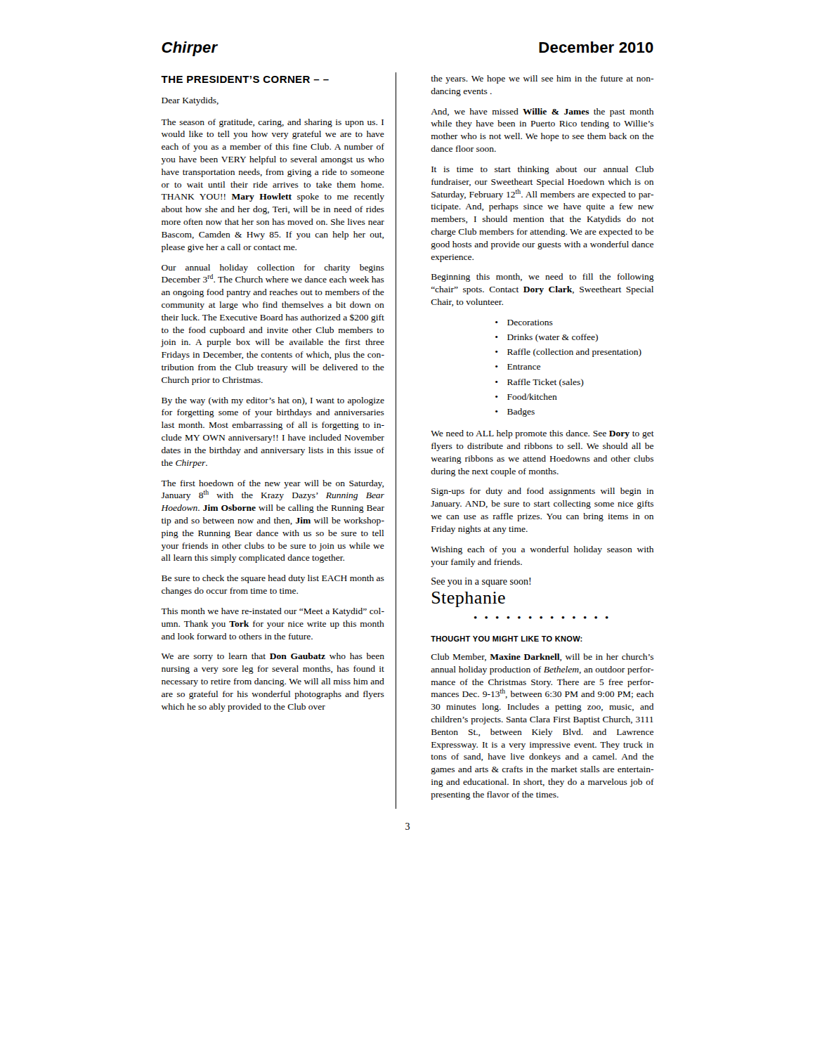Chirper
December 2010
THE PRESIDENT’S CORNER – –
Dear Katydids,
The season of gratitude, caring, and sharing is upon us. I would like to tell you how very grateful we are to have each of you as a member of this fine Club. A number of you have been VERY helpful to several amongst us who have transportation needs, from giving a ride to someone or to wait until their ride arrives to take them home. THANK YOU!! Mary Howlett spoke to me recently about how she and her dog, Teri, will be in need of rides more often now that her son has moved on. She lives near Bascom, Camden & Hwy 85. If you can help her out, please give her a call or contact me.
Our annual holiday collection for charity begins December 3rd. The Church where we dance each week has an ongoing food pantry and reaches out to members of the community at large who find themselves a bit down on their luck. The Executive Board has authorized a $200 gift to the food cupboard and invite other Club members to join in. A purple box will be available the first three Fridays in December, the contents of which, plus the contribution from the Club treasury will be delivered to the Church prior to Christmas.
By the way (with my editor’s hat on), I want to apologize for forgetting some of your birthdays and anniversaries last month. Most embarrassing of all is forgetting to include MY OWN anniversary!! I have included November dates in the birthday and anniversary lists in this issue of the Chirper.
The first hoedown of the new year will be on Saturday, January 8th with the Krazy Dazys’ Running Bear Hoedown. Jim Osborne will be calling the Running Bear tip and so between now and then, Jim will be workshopping the Running Bear dance with us so be sure to tell your friends in other clubs to be sure to join us while we all learn this simply complicated dance together.
Be sure to check the square head duty list EACH month as changes do occur from time to time.
This month we have re-instated our “Meet a Katydid” column. Thank you Tork for your nice write up this month and look forward to others in the future.
We are sorry to learn that Don Gaubatz who has been nursing a very sore leg for several months, has found it necessary to retire from dancing. We will all miss him and are so grateful for his wonderful photographs and flyers which he so ably provided to the Club over
the years. We hope we will see him in the future at non-dancing events .
And, we have missed Willie & James the past month while they have been in Puerto Rico tending to Willie’s mother who is not well. We hope to see them back on the dance floor soon.
It is time to start thinking about our annual Club fundraiser, our Sweetheart Special Hoedown which is on Saturday, February 12th. All members are expected to participate. And, perhaps since we have quite a few new members, I should mention that the Katydids do not charge Club members for attending. We are expected to be good hosts and provide our guests with a wonderful dance experience.
Beginning this month, we need to fill the following “chair” spots. Contact Dory Clark, Sweetheart Special Chair, to volunteer.
Decorations
Drinks (water & coffee)
Raffle (collection and presentation)
Entrance
Raffle Ticket (sales)
Food/kitchen
Badges
We need to ALL help promote this dance. See Dory to get flyers to distribute and ribbons to sell. We should all be wearing ribbons as we attend Hoedowns and other clubs during the next couple of months.
Sign-ups for duty and food assignments will begin in January. AND, be sure to start collecting some nice gifts we can use as raffle prizes. You can bring items in on Friday nights at any time.
Wishing each of you a wonderful holiday season with your family and friends.
See you in a square soon! Stephanie
• • • • • • • • • • • • •
THOUGHT YOU MIGHT LIKE TO KNOW:
Club Member, Maxine Darknell, will be in her church’s annual holiday production of Bethelem, an outdoor performance of the Christmas Story. There are 5 free performances Dec. 9-13th, between 6:30 PM and 9:00 PM; each 30 minutes long. Includes a petting zoo, music, and children’s projects. Santa Clara First Baptist Church, 3111 Benton St., between Kiely Blvd. and Lawrence Expressway. It is a very impressive event. They truck in tons of sand, have live donkeys and a camel. And the games and arts & crafts in the market stalls are entertaining and educational. In short, they do a marvelous job of presenting the flavor of the times.
3